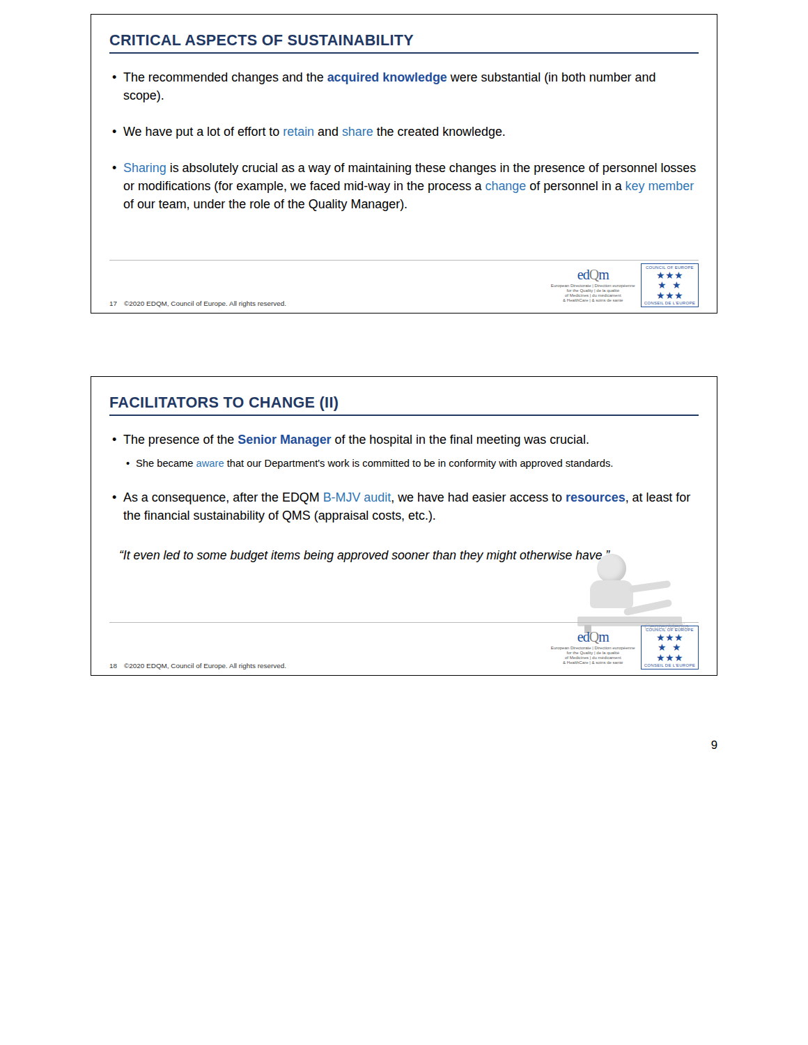CRITICAL ASPECTS OF SUSTAINABILITY
The recommended changes and the acquired knowledge were substantial (in both number and scope).
We have put a lot of effort to retain and share the created knowledge.
Sharing is absolutely crucial as a way of maintaining these changes in the presence of personnel losses or modifications (for example, we faced mid-way in the process a change of personnel in a key member of our team, under the role of the Quality Manager).
17©2020 EDQM, Council of Europe. All rights reserved.
edQm
European Directorate | Direction européenne
for the Quality | de la qualité
of Medicines | du médicament
& HealthCare | & soins de santé
COUNCIL OF EUROPE
★★★
★ ★
★★★
CONSEIL DE L'EUROPE
FACILITATORS TO CHANGE (II)
The presence of the Senior Manager of the hospital in the final meeting was crucial.
She became aware that our Department's work is committed to be in conformity with approved standards.
As a consequence, after the EDQM B-MJV audit, we have had easier access to resources, at least for the financial sustainability of QMS (appraisal costs, etc.).
“It even led to some budget items being approved sooner than they might otherwise have.”
CenterMedia
18©2020 EDQM, Council of Europe. All rights reserved.
edQm
European Directorate | Direction européenne
for the Quality | de la qualité
of Medicines | du médicament
& HealthCare | & soins de santé
COUNCIL OF EUROPE
★★★
★ ★
★★★
CONSEIL DE L'EUROPE
9